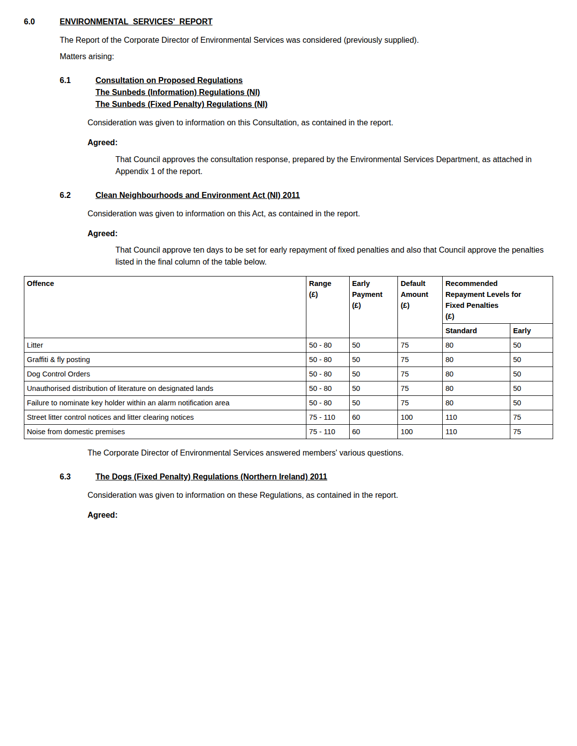6.0 ENVIRONMENTAL SERVICES' REPORT
The Report of the Corporate Director of Environmental Services was considered (previously supplied).
Matters arising:
6.1 Consultation on Proposed Regulations
The Sunbeds (Information) Regulations (NI)
The Sunbeds (Fixed Penalty) Regulations (NI)
Consideration was given to information on this Consultation, as contained in the report.
Agreed:
That Council approves the consultation response, prepared by the Environmental Services Department, as attached in Appendix 1 of the report.
6.2 Clean Neighbourhoods and Environment Act (NI) 2011
Consideration was given to information on this Act, as contained in the report.
Agreed:
That Council approve ten days to be set for early repayment of fixed penalties and also that Council approve the penalties listed in the final column of the table below.
| Offence | Range (£) | Early Payment (£) | Default Amount (£) | Recommended Repayment Levels for Fixed Penalties (£) |
| --- | --- | --- | --- | --- |
| Standard | Early |
| Litter | 50 - 80 | 50 | 75 | 80 | 50 |
| Graffiti & fly posting | 50 - 80 | 50 | 75 | 80 | 50 |
| Dog Control Orders | 50 - 80 | 50 | 75 | 80 | 50 |
| Unauthorised distribution of literature on designated lands | 50 - 80 | 50 | 75 | 80 | 50 |
| Failure to nominate key holder within an alarm notification area | 50 - 80 | 50 | 75 | 80 | 50 |
| Street litter control notices and litter clearing notices | 75 - 110 | 60 | 100 | 110 | 75 |
| Noise from domestic premises | 75 - 110 | 60 | 100 | 110 | 75 |
The Corporate Director of Environmental Services answered members' various questions.
6.3 The Dogs (Fixed Penalty) Regulations (Northern Ireland) 2011
Consideration was given to information on these Regulations, as contained in the report.
Agreed: